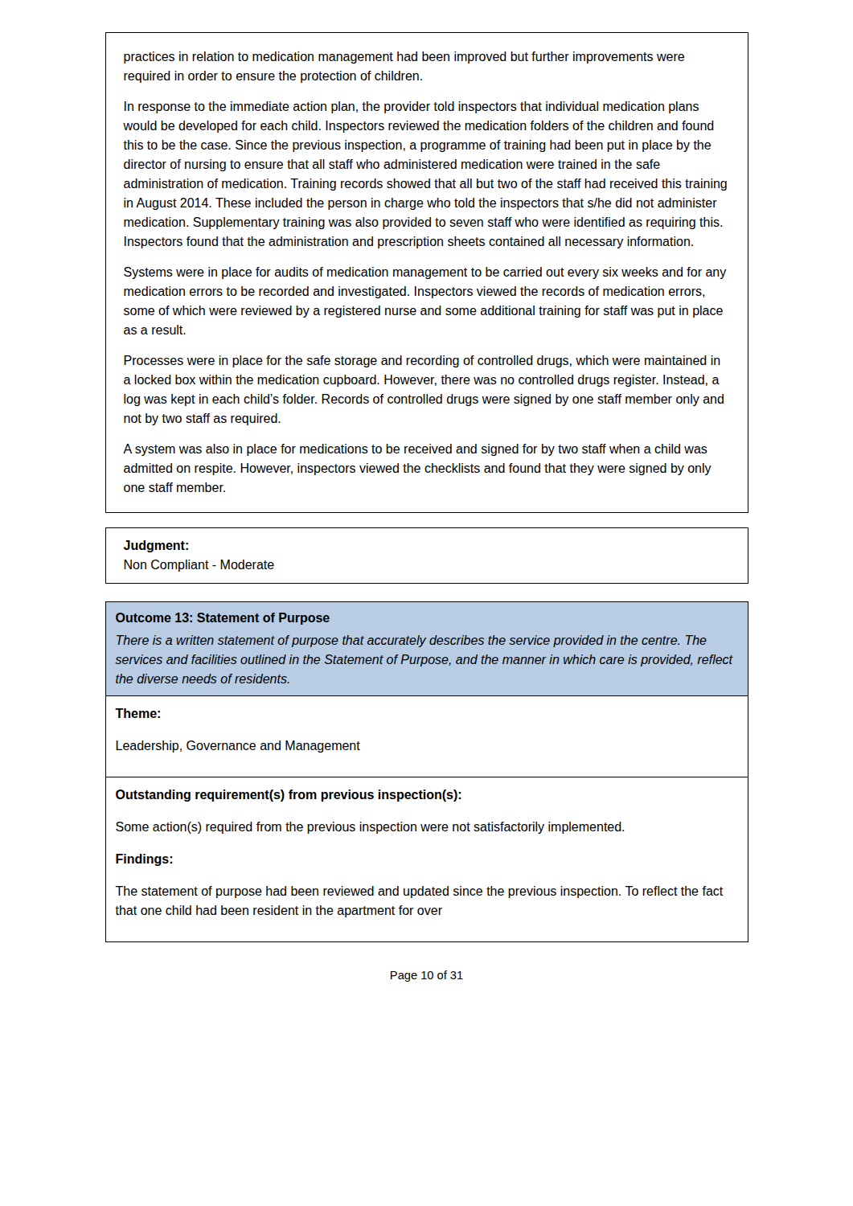practices in relation to medication management had been improved but further improvements were required in order to ensure the protection of children.
In response to the immediate action plan, the provider told inspectors that individual medication plans would be developed for each child. Inspectors reviewed the medication folders of the children and found this to be the case. Since the previous inspection, a programme of training had been put in place by the director of nursing to ensure that all staff who administered medication were trained in the safe administration of medication. Training records showed that all but two of the staff had received this training in August 2014. These included the person in charge who told the inspectors that s/he did not administer medication. Supplementary training was also provided to seven staff who were identified as requiring this. Inspectors found that the administration and prescription sheets contained all necessary information.
Systems were in place for audits of medication management to be carried out every six weeks and for any medication errors to be recorded and investigated. Inspectors viewed the records of medication errors, some of which were reviewed by a registered nurse and some additional training for staff was put in place as a result.
Processes were in place for the safe storage and recording of controlled drugs, which were maintained in a locked box within the medication cupboard. However, there was no controlled drugs register. Instead, a log was kept in each child’s folder. Records of controlled drugs were signed by one staff member only and not by two staff as required.
A system was also in place for medications to be received and signed for by two staff when a child was admitted on respite. However, inspectors viewed the checklists and found that they were signed by only one staff member.
Judgment:
Non Compliant - Moderate
Outcome 13: Statement of Purpose
There is a written statement of purpose that accurately describes the service provided in the centre. The services and facilities outlined in the Statement of Purpose, and the manner in which care is provided, reflect the diverse needs of residents.
Theme:
Leadership, Governance and Management
Outstanding requirement(s) from previous inspection(s):
Some action(s) required from the previous inspection were not satisfactorily implemented.
Findings:
The statement of purpose had been reviewed and updated since the previous inspection. To reflect the fact that one child had been resident in the apartment for over
Page 10 of 31